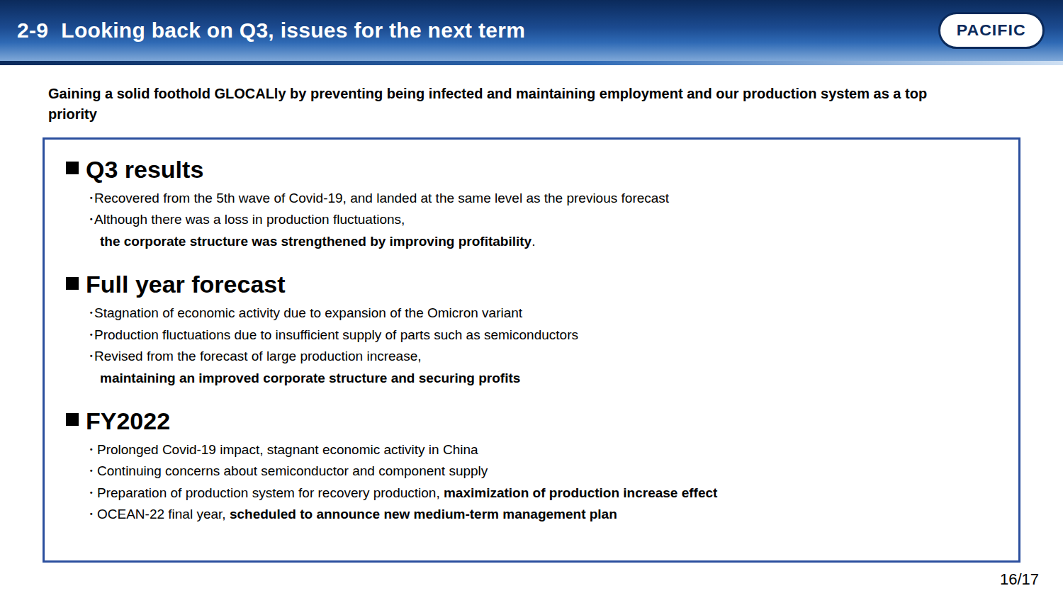2-9 Looking back on Q3, issues for the next term
PACIFIC
Gaining a solid foothold GLOCALly by preventing being infected and maintaining employment and our production system as a top priority
Q3 results
・Recovered from the 5th wave of Covid-19, and landed at the same level as the previous forecast
・Although there was a loss in production fluctuations,
the corporate structure was strengthened by improving profitability.
Full year forecast
・Stagnation of economic activity due to expansion of the Omicron variant
・Production fluctuations due to insufficient supply of parts such as semiconductors
・Revised from the forecast of large production increase,
maintaining an improved corporate structure and securing profits
FY2022
・Prolonged Covid-19 impact, stagnant economic activity in China
・Continuing concerns about semiconductor and component supply
・Preparation of production system for recovery production, maximization of production increase effect
・OCEAN-22 final year, scheduled to announce new medium-term management plan
16/17